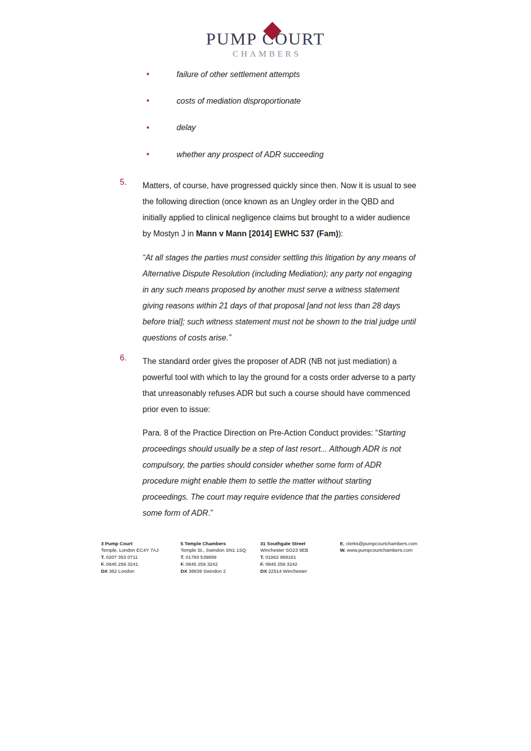PUMP COURT
CHAMBERS
failure of other settlement attempts
costs of mediation disproportionate
delay
whether any prospect of ADR succeeding
Matters, of course, have progressed quickly since then. Now it is usual to see the following direction (once known as an Ungley order in the QBD and initially applied to clinical negligence claims but brought to a wider audience by Mostyn J in Mann v Mann [2014] EWHC 537 (Fam)):
“At all stages the parties must consider settling this litigation by any means of Alternative Dispute Resolution (including Mediation); any party not engaging in any such means proposed by another must serve a witness statement giving reasons within 21 days of that proposal [and not less than 28 days before trial]; such witness statement must not be shown to the trial judge until questions of costs arise.”
The standard order gives the proposer of ADR (NB not just mediation) a powerful tool with which to lay the ground for a costs order adverse to a party that unreasonably refuses ADR but such a course should have commenced prior even to issue:
Para. 8 of the Practice Direction on Pre-Action Conduct provides: “Starting proceedings should usually be a step of last resort... Although ADR is not compulsory, the parties should consider whether some form of ADR procedure might enable them to settle the matter without starting proceedings. The court may require evidence that the parties considered some form of ADR.”
3 Pump Court
Temple, London EC4Y 7AJ
T. 0207 353 0711
F. 0845 259 3241
DX 362 London
5 Temple Chambers
Temple St., Swindon SN1 1SQ
T. 01793 539899
F. 0845 259 3242
DX 38639 Swindon 2
31 Southgate Street
Winchester SO23 9EB
T. 01962 868161
F. 0845 259 3242
DX 22514 Winchester
E. clerks@pumpcourtchambers.com
W. www.pumpcourtchambers.com